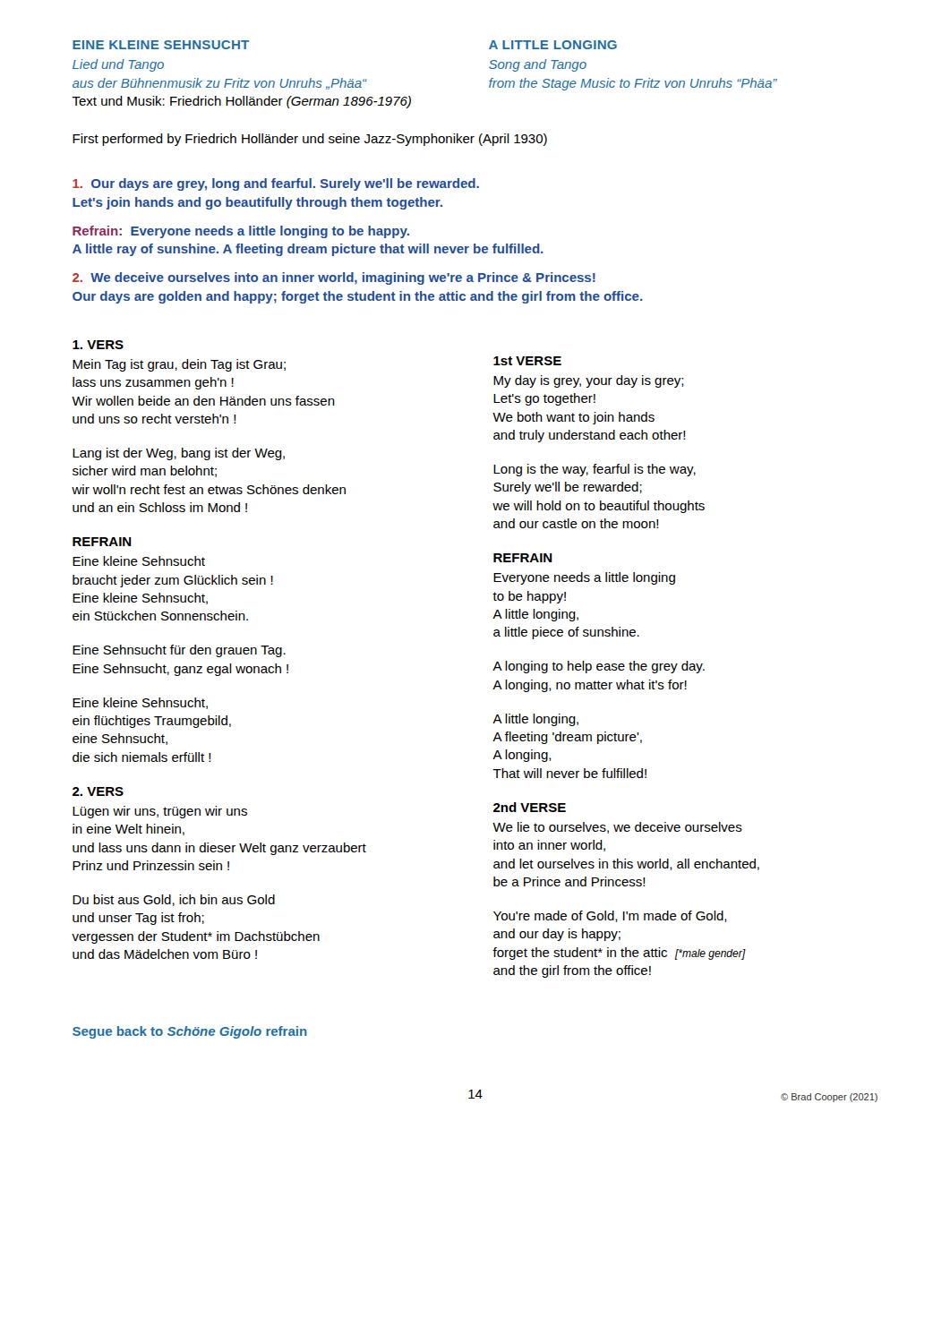EINE KLEINE SEHNSUCHT
Lied und Tango
aus der Bühnenmusik zu Fritz von Unruhs „Phäa“
Text und Musik: Friedrich Holländer (German 1896-1976)
A LITTLE LONGING
Song and Tango
from the Stage Music to Fritz von Unruhs “Phäa”
First performed by Friedrich Holländer und seine Jazz-Symphoniker (April 1930)
1. Our days are grey, long and fearful. Surely we'll be rewarded.
Let's join hands and go beautifully through them together.
Refrain: Everyone needs a little longing to be happy.
A little ray of sunshine. A fleeting dream picture that will never be fulfilled.
2. We deceive ourselves into an inner world, imagining we're a Prince & Princess!
Our days are golden and happy; forget the student in the attic and the girl from the office.
1. VERS
Mein Tag ist grau, dein Tag ist Grau;
lass uns zusammen geh'n !
Wir wollen beide an den Händen uns fassen
und uns so recht versteh'n !
Lang ist der Weg, bang ist der Weg,
sicher wird man belohnt;
wir woll'n recht fest an etwas Schönes denken
und an ein Schloss im Mond !
REFRAIN
Eine kleine Sehnsucht
braucht jeder zum Glücklich sein !
Eine kleine Sehnsucht,
ein Stückchen Sonnenschein.
Eine Sehnsucht für den grauen Tag.
Eine Sehnsucht, ganz egal wonach !
Eine kleine Sehnsucht,
ein flüchtiges Traumgebild,
eine Sehnsucht,
die sich niemals erfüllt !
2. VERS
Lügen wir uns, trügen wir uns
in eine Welt hinein,
und lass uns dann in dieser Welt ganz verzaubert
Prinz und Prinzessin sein !
Du bist aus Gold, ich bin aus Gold
und unser Tag ist froh;
vergessen der Student* im Dachstübchen
und das Mädelchen vom Büro !
1st VERSE
My day is grey, your day is grey;
Let's go together!
We both want to join hands
and truly understand each other!
Long is the way, fearful is the way,
Surely we'll be rewarded;
we will hold on to beautiful thoughts
and our castle on the moon!
REFRAIN
Everyone needs a little longing
to be happy!
A little longing,
a little piece of sunshine.
A longing to help ease the grey day.
A longing, no matter what it's for!
A little longing,
A fleeting 'dream picture',
A longing,
That will never be fulfilled!
2nd VERSE
We lie to ourselves, we deceive ourselves
into an inner world,
and let ourselves in this world, all enchanted,
be a Prince and Princess!
You're made of Gold, I'm made of Gold,
and our day is happy;
forget the student* in the attic [*male gender]
and the girl from the office!
Segue back to Schöne Gigolo refrain
14 © Brad Cooper (2021)